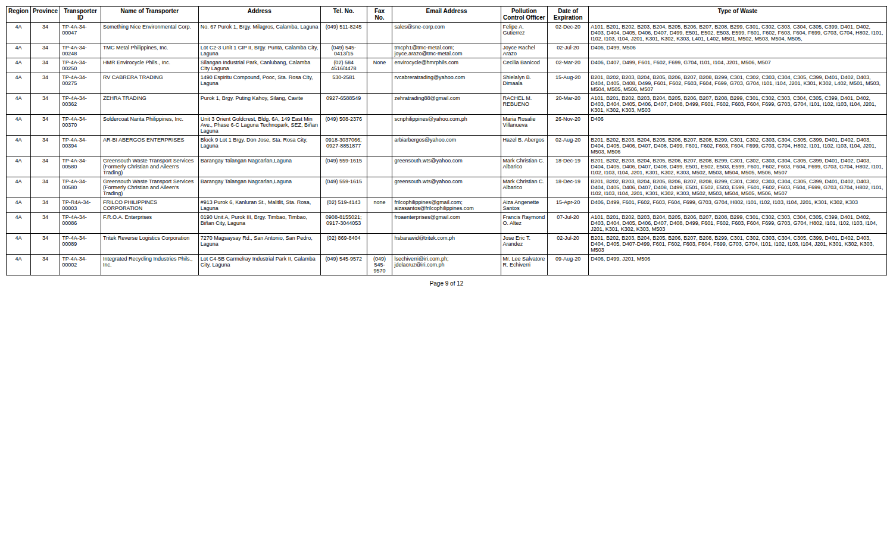| Region | Province | Transporter ID | Name of Transporter | Address | Tel. No. | Fax No. | Email Address | Pollution Control Officer | Date of Expiration | Type of Waste |
| --- | --- | --- | --- | --- | --- | --- | --- | --- | --- | --- |
| 4A | 34 | TP-4A-34-00047 | Something Nice Environmental Corp. | No. 67 Purok 1, Brgy. Milagros, Calamba, Laguna | (049) 511-8245 | | sales@sne-corp.com | Felipe A. Gutierrez | 02-Dec-20 | A101, B201, B202, B203, B204, B205, B206, B207, B208, B299, C301, C302, C303, C304, C305, C399, D401, D402, D403, D404, D405, D406, D407, D499, E501, E502, E503, E599, F601, F602, F603, F604, F699, G703, G704, H802, I101, I102, I103, I104, J201, K301, K302, K303, L401, L402, M501, M502, M503, M504, M505, |
| 4A | 34 | TP-4A-34-00248 | TMC Metal Philippines, Inc. | Lot C2-3 Unit 1 CIP II, Brgy. Punta, Calamba City, Laguna | (049) 545-0413/15 | | tmcph1@tmc-metal.com; joyce.arazo@tmc-metal.com | Joyce Rachel Arazo | 02-Jul-20 | D406, D499, M506 |
| 4A | 34 | TP-4A-34-00250 | HMR Envirocycle Phils., Inc. | Silangan Industrial Park, Canlubang, Calamba City Laguna | (02) 584 4516/4478 | None | envirocycle@hmrphils.com | Cecilia Banicod | 02-Mar-20 | D406, D407, D499, F601, F602, F699, G704, I101, I104, J201, M506, M507 |
| 4A | 34 | TP-4A-34-00275 | RV CABRERA TRADING | 1490 Espiritu Compound, Pooc, Sta. Rosa City, Laguna | 530-2581 | | rvcabreratrading@yahoo.com | Shielalyn B. Dimaala | 15-Aug-20 | B201, B202, B203, B204, B205, B206, B207, B208, B299, C301, C302, C303, C304, C305, C399, D401, D402, D403, D404, D405, D408, D499, F601, F602, F603, F604, F699, G703, G704, I101, I104, J201, K301, K302, L402, M501, M503, M504, M505, M506, M507 |
| 4A | 34 | TP-4A-34-00362 | ZEHRA TRADING | Purok 1, Brgy. Puting Kahoy, Silang, Cavite | 0927-6588549 | | zehratrading88@gmail.com | RACHEL M. REBUENO | 20-Mar-20 | A101, B201, B202, B203, B204, B205, B206, B207, B208, B299, C301, C302, C303, C304, C305, C399, D401, D402, D403, D404, D405, D406, D407, D408, D499, F601, F602, F603, F604, F699, G703, G704, I101, I102, I103, I104, J201, K301, K302, K303, M503 |
| 4A | 34 | TP-4A-34-00370 | Soldercoat Narita Philippines, Inc. | Unit 3 Orient Goldcrest, Bldg. 6A, 149 East Min Ave., Phase 6-C Laguna Technopark, SEZ, Biñan Laguna | (049) 508-2376 | | scnphilippines@yahoo.com.ph | Maria Rosalie Villanueva | 26-Nov-20 | D406 |
| 4A | 34 | TP-4A-34-00394 | AR-BI ABERGOS ENTERPRISES | Block 9 Lot 1 Brgy. Don Jose, Sta. Rosa City, Laguna | 0918-3037066; 0927-8851877 | | arbiarbergos@yahoo.com | Hazel B. Abergos | 02-Aug-20 | B201, B202, B203, B204, B205, B206, B207, B208, B299, C301, C302, C303, C304, C305, C399, D401, D402, D403, D404, D405, D406, D407, D408, D499, F601, F602, F603, F604, F699, G703, G704, H802, I101, I102, I103, I104, J201, M503, M506 |
| 4A | 34 | TP-4A-34-00580 | Greensouth Waste Transport Services (Formerly Christian and Aileen's Trading) | Barangay Talangan Nagcarlan,Laguna | (049) 559-1615 | | greensouth.wts@yahoo.com | Mark Christian C. Albarico | 18-Dec-19 | B201, B202, B203, B204, B205, B206, B207, B208, B299, C301, C302, C303, C304, C305, C399, D401, D402, D403, D404, D405, D406, D407, D408, D499, E501, E502, E503, E599, F601, F602, F603, F604, F699, G703, G704, H802, I101, I102, I103, I104, J201, K301, K302, K303, M502, M503, M504, M505, M506, M507 |
| 4A | 34 | TP-4A-34-00580 | Greensouth Waste Transport Services (Formerly Christian and Aileen's Trading) | Barangay Talangan Nagcarlan,Laguna | (049) 559-1615 | | greensouth.wts@yahoo.com | Mark Christian C. Albarico | 18-Dec-19 | B201, B202, B203, B204, B205, B206, B207, B208, B299, C301, C302, C303, C304, C305, C399, D401, D402, D403, D404, D405, D406, D407, D408, D499, E501, E502, E503, E599, F601, F602, F603, F604, F699, G703, G704, H802, I101, I102, I103, I104, J201, K301, K302, K303, M502, M503, M504, M505, M506, M507 |
| 4A | 34 | TP-R4A-34-00003 | FRILCO PHILIPPINES CORPORATION | #913 Purok 6, Kanluran St., Malitlit, Sta. Rosa, Laguna | (02) 519-4143 | none | frilcophilippines@gmail.com; aizasantos@frilcophilippines.com | Aiza Angenette Santos | 15-Apr-20 | D406, D499, F601, F602, F603, F604, F699, G703, G704, H802, I101, I102, I103, I104, J201, K301, K302, K303 |
| 4A | 34 | TP-4A-34-00086 | F.R.O.A. Enterprises | 0190 Unit A, Purok III, Brgy. Timbao, Timbao, Biñan City, Laguna | 0908-8155021; 0917-3044053 | | froaenterprises@gmail.com | Francis Raymond O. Altez | 07-Jul-20 | A101, B201, B202, B203, B204, B205, B206, B207, B208, B299, C301, C302, C303, C304, C305, C399, D401, D402, D403, D404, D405, D406, D407, D408, D499, F601, F602, F603, F604, F699, G703, G704, H802, I101, I102, I103, I104, J201, K301, K302, K303, M503 |
| 4A | 34 | TP-4A-34-00089 | Tritek Reverse Logistics Corporation | 7270 Magsaysay Rd., San Antonio, San Pedro, Laguna | (02) 869-8404 | | hsbarawid@tritek.com.ph | Jose Eric T. Arandez | 02-Jul-20 | B201, B202, B203, B204, B205, B206, B207, B208, B299, C301, C302, C303, C304, C305, C399, D401, D402, D403, D404, D405, D407-D499, F601, F602, F603, F604, F699, G703, G704, I101, I102, I103, I104, J201, K301, K302, K303, M503 |
| 4A | 34 | TP-4A-34-00002 | Integrated Recycling Industries Phils., Inc. | Lot C4-5B Carmelray Industrial Park II, Calamba City, Laguna | (049) 545-9572 | (049) 545-9570 | lsechiverri@iri.com.ph; jdelacruz@iri.com.ph | Mr. Lee Salvatore R. Echiverri | 09-Aug-20 | D406, D499, J201, M506 |
Page 9 of 12